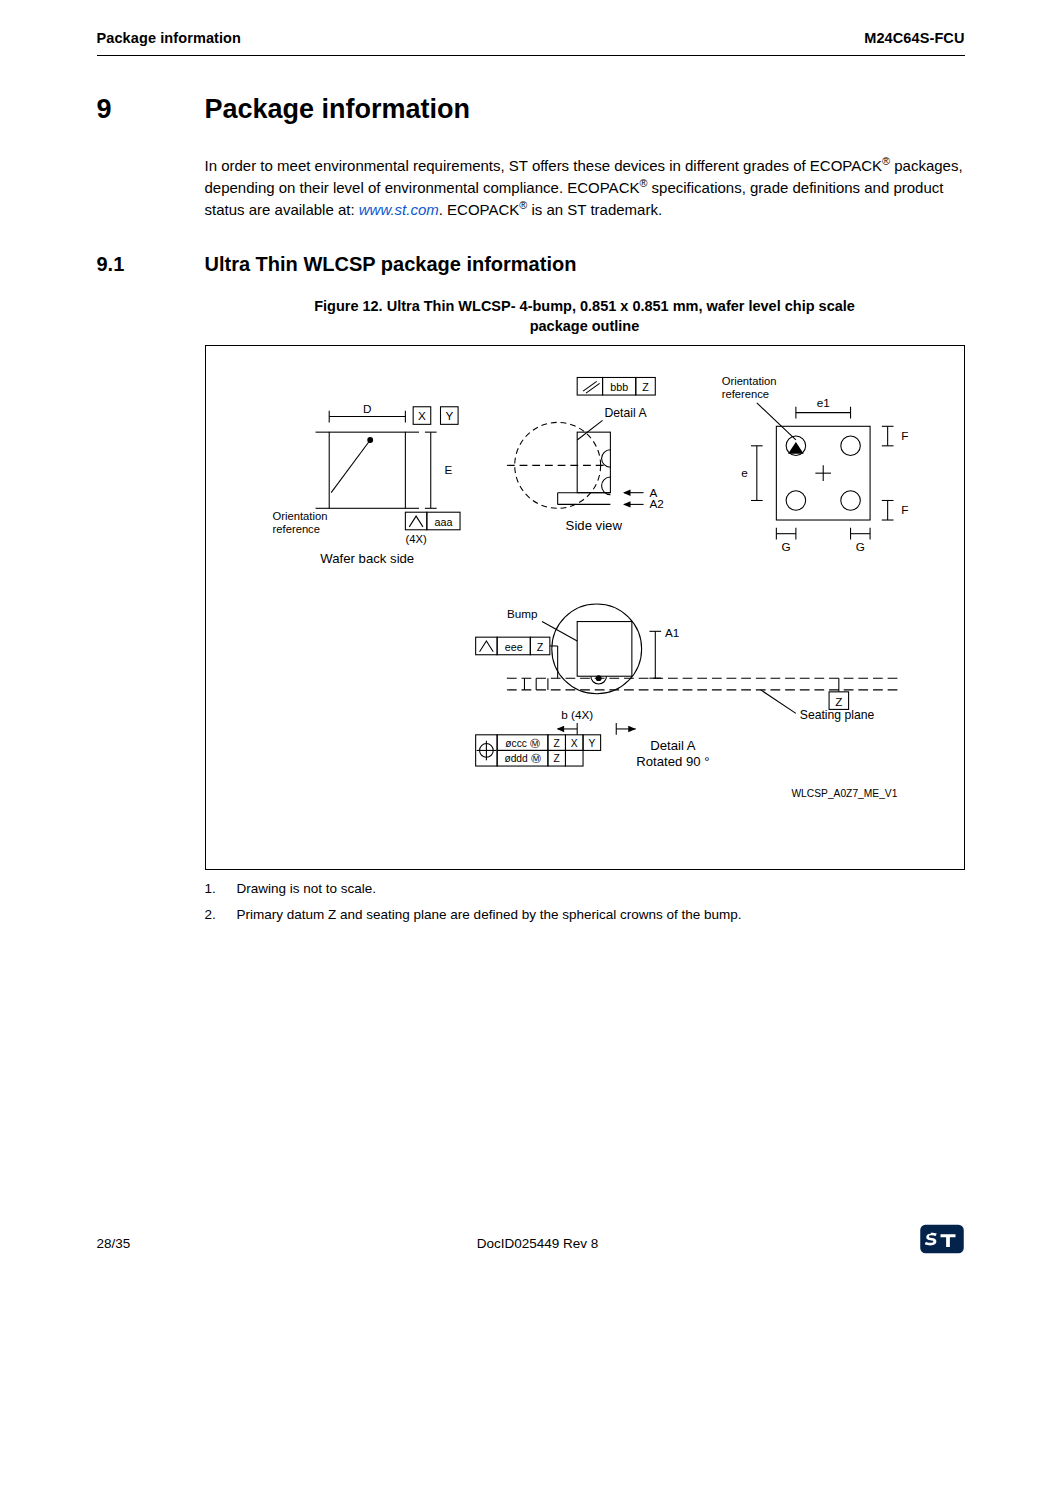Package information
M24C64S-FCU
9 Package information
In order to meet environmental requirements, ST offers these devices in different grades of ECOPACK® packages, depending on their level of environmental compliance. ECOPACK® specifications, grade definitions and product status are available at: www.st.com. ECOPACK® is an ST trademark.
9.1 Ultra Thin WLCSP package information
Figure 12. Ultra Thin WLCSP- 4-bump, 0.851 x 0.851 mm, wafer level chip scale
package outline
bbb Z Detail A A A2 Side view D X Y E Orientation reference aaa (4X) Wafer back side Orientation reference e1 e F F G G Bump A1 eee Z Z Seating plane b (4X) øccc Ⓜ øddd Ⓜ Z X Y Z Detail A Rotated 90 ° WLCSP_A0Z7_ME_V1
Drawing is not to scale.
Primary datum Z and seating plane are defined by the spherical crowns of the bump.
28/35
DocID025449 Rev 8